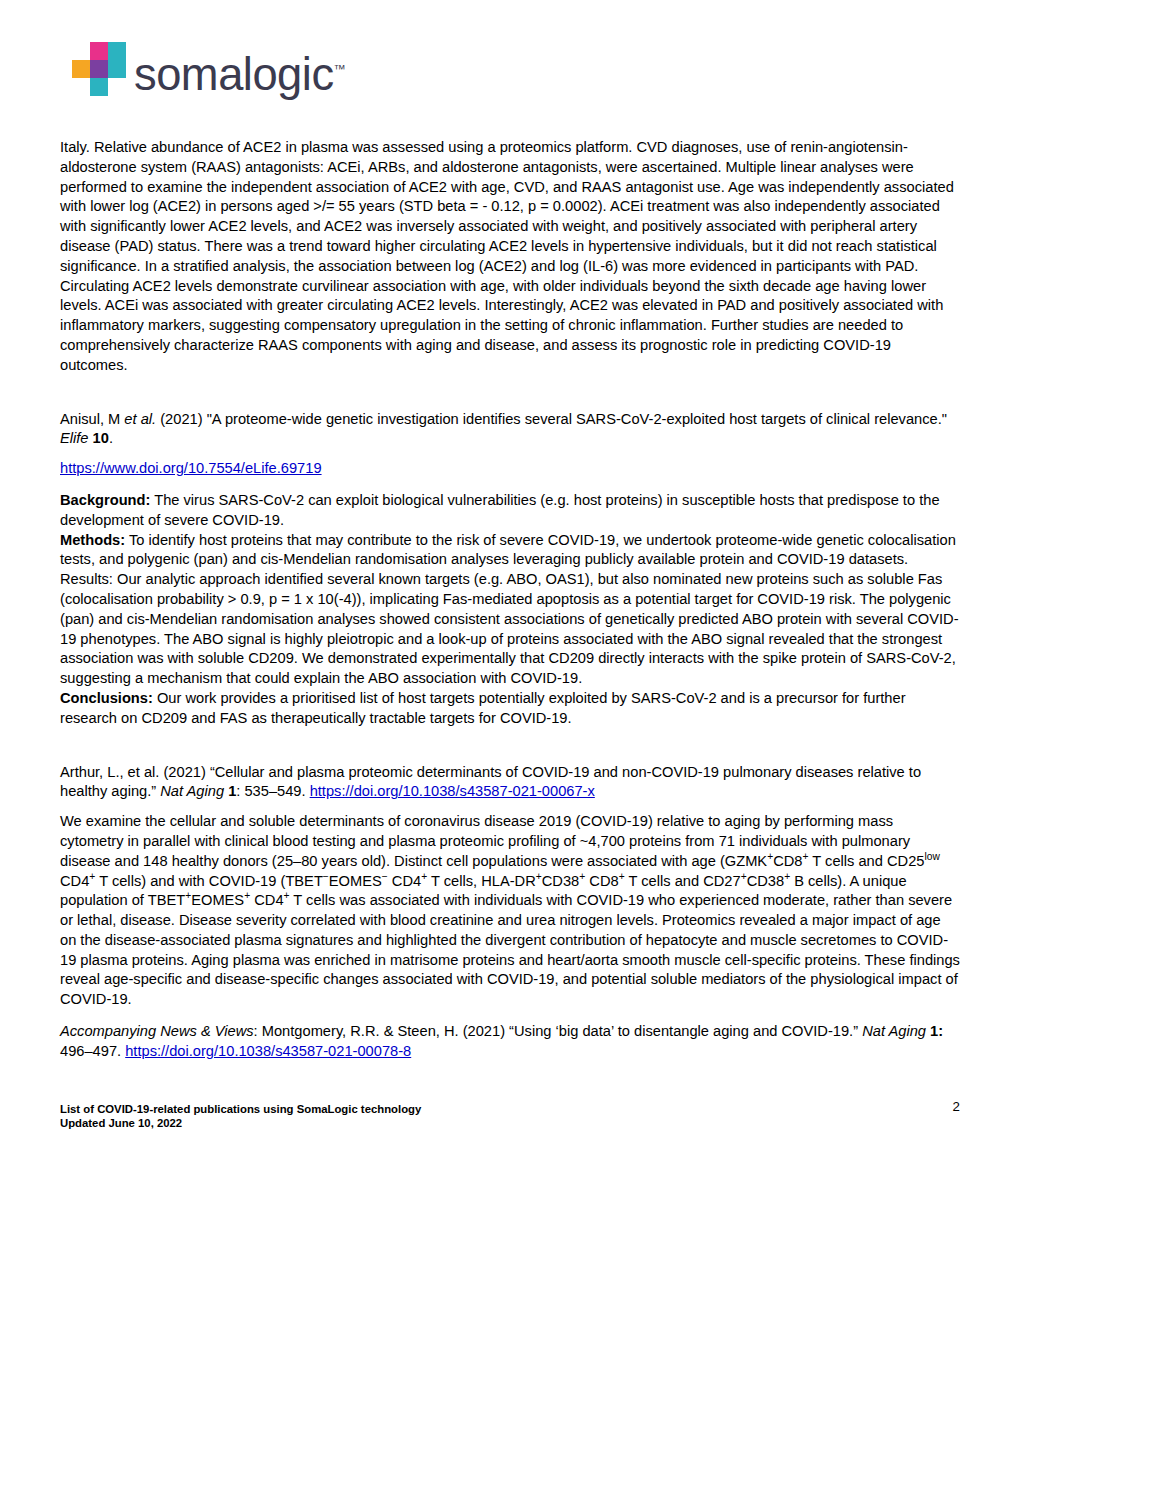somalogic™
Italy. Relative abundance of ACE2 in plasma was assessed using a proteomics platform. CVD diagnoses, use of renin-angiotensin-aldosterone system (RAAS) antagonists: ACEi, ARBs, and aldosterone antagonists, were ascertained. Multiple linear analyses were performed to examine the independent association of ACE2 with age, CVD, and RAAS antagonist use. Age was independently associated with lower log (ACE2) in persons aged >/= 55 years (STD beta = - 0.12, p = 0.0002). ACEi treatment was also independently associated with significantly lower ACE2 levels, and ACE2 was inversely associated with weight, and positively associated with peripheral artery disease (PAD) status. There was a trend toward higher circulating ACE2 levels in hypertensive individuals, but it did not reach statistical significance. In a stratified analysis, the association between log (ACE2) and log (IL-6) was more evidenced in participants with PAD. Circulating ACE2 levels demonstrate curvilinear association with age, with older individuals beyond the sixth decade age having lower levels. ACEi was associated with greater circulating ACE2 levels. Interestingly, ACE2 was elevated in PAD and positively associated with inflammatory markers, suggesting compensatory upregulation in the setting of chronic inflammation. Further studies are needed to comprehensively characterize RAAS components with aging and disease, and assess its prognostic role in predicting COVID-19 outcomes.
Anisul, M et al. (2021) "A proteome-wide genetic investigation identifies several SARS-CoV-2-exploited host targets of clinical relevance." Elife 10.
https://www.doi.org/10.7554/eLife.69719
Background: The virus SARS-CoV-2 can exploit biological vulnerabilities (e.g. host proteins) in susceptible hosts that predispose to the development of severe COVID-19.
Methods: To identify host proteins that may contribute to the risk of severe COVID-19, we undertook proteome-wide genetic colocalisation tests, and polygenic (pan) and cis-Mendelian randomisation analyses leveraging publicly available protein and COVID-19 datasets. Results: Our analytic approach identified several known targets (e.g. ABO, OAS1), but also nominated new proteins such as soluble Fas (colocalisation probability > 0.9, p = 1 x 10(-4)), implicating Fas-mediated apoptosis as a potential target for COVID-19 risk. The polygenic (pan) and cis-Mendelian randomisation analyses showed consistent associations of genetically predicted ABO protein with several COVID-19 phenotypes. The ABO signal is highly pleiotropic and a look-up of proteins associated with the ABO signal revealed that the strongest association was with soluble CD209. We demonstrated experimentally that CD209 directly interacts with the spike protein of SARS-CoV-2, suggesting a mechanism that could explain the ABO association with COVID-19.
Conclusions: Our work provides a prioritised list of host targets potentially exploited by SARS-CoV-2 and is a precursor for further research on CD209 and FAS as therapeutically tractable targets for COVID-19.
Arthur, L., et al. (2021) “Cellular and plasma proteomic determinants of COVID-19 and non-COVID-19 pulmonary diseases relative to healthy aging.” Nat Aging 1: 535–549. https://doi.org/10.1038/s43587-021-00067-x
We examine the cellular and soluble determinants of coronavirus disease 2019 (COVID-19) relative to aging by performing mass cytometry in parallel with clinical blood testing and plasma proteomic profiling of ~4,700 proteins from 71 individuals with pulmonary disease and 148 healthy donors (25–80 years old). Distinct cell populations were associated with age (GZMK+CD8+ T cells and CD25low CD4+ T cells) and with COVID-19 (TBET−EOMES− CD4+ T cells, HLA-DR+CD38+ CD8+ T cells and CD27+CD38+ B cells). A unique population of TBET+EOMES+ CD4+ T cells was associated with individuals with COVID-19 who experienced moderate, rather than severe or lethal, disease. Disease severity correlated with blood creatinine and urea nitrogen levels. Proteomics revealed a major impact of age on the disease-associated plasma signatures and highlighted the divergent contribution of hepatocyte and muscle secretomes to COVID-19 plasma proteins. Aging plasma was enriched in matrisome proteins and heart/aorta smooth muscle cell-specific proteins. These findings reveal age-specific and disease-specific changes associated with COVID-19, and potential soluble mediators of the physiological impact of COVID-19.
Accompanying News & Views: Montgomery, R.R. & Steen, H. (2021) “Using ‘big data’ to disentangle aging and COVID-19.” Nat Aging 1: 496–497. https://doi.org/10.1038/s43587-021-00078-8
2
List of COVID-19-related publications using SomaLogic technology
Updated June 10, 2022